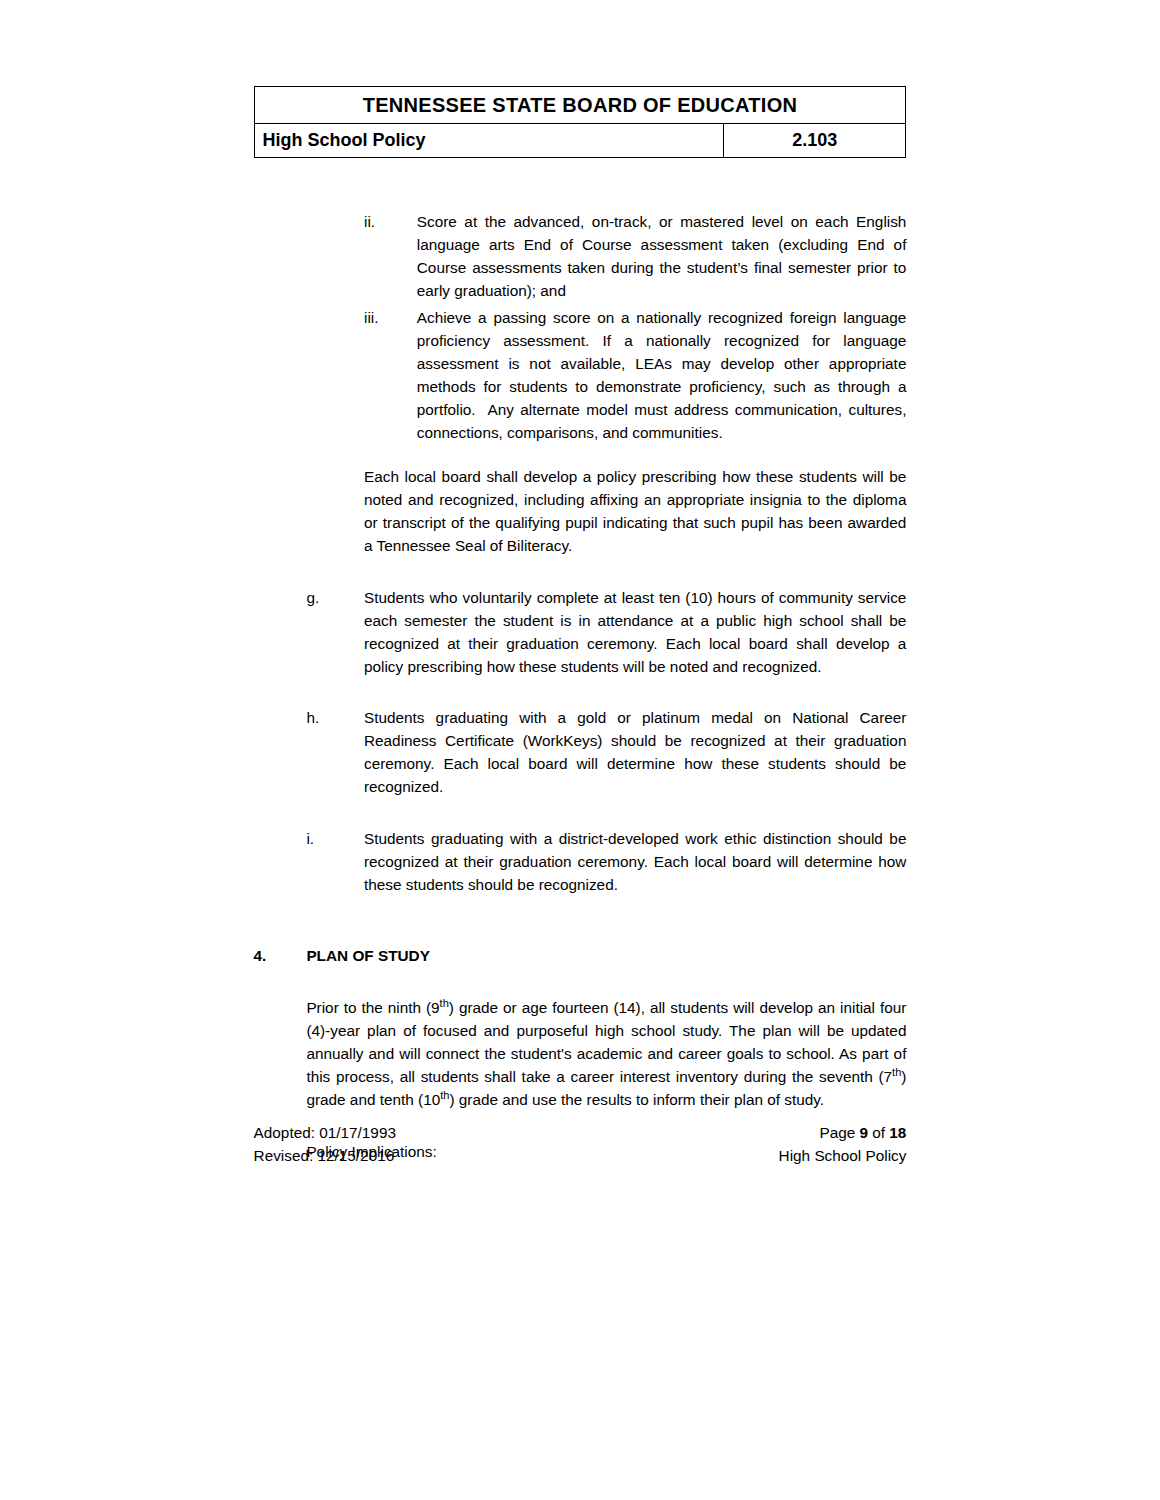| TENNESSEE STATE BOARD OF EDUCATION |
| High School Policy | 2.103 |
ii.
Score at the advanced, on-track, or mastered level on each English language arts End of Course assessment taken (excluding End of Course assessments taken during the student’s final semester prior to early graduation); and
iii.
Achieve a passing score on a nationally recognized foreign language proficiency assessment. If a nationally recognized for language assessment is not available, LEAs may develop other appropriate methods for students to demonstrate proficiency, such as through a portfolio. Any alternate model must address communication, cultures, connections, comparisons, and communities.
Each local board shall develop a policy prescribing how these students will be noted and recognized, including affixing an appropriate insignia to the diploma or transcript of the qualifying pupil indicating that such pupil has been awarded a Tennessee Seal of Biliteracy.
g.
Students who voluntarily complete at least ten (10) hours of community service each semester the student is in attendance at a public high school shall be recognized at their graduation ceremony. Each local board shall develop a policy prescribing how these students will be noted and recognized.
h.
Students graduating with a gold or platinum medal on National Career Readiness Certificate (WorkKeys) should be recognized at their graduation ceremony. Each local board will determine how these students should be recognized.
i.
Students graduating with a district-developed work ethic distinction should be recognized at their graduation ceremony. Each local board will determine how these students should be recognized.
4.
PLAN OF STUDY
Prior to the ninth (9th) grade or age fourteen (14), all students will develop an initial four (4)-year plan of focused and purposeful high school study. The plan will be updated annually and will connect the student's academic and career goals to school. As part of this process, all students shall take a career interest inventory during the seventh (7th) grade and tenth (10th) grade and use the results to inform their plan of study.
Policy Implications:
Adopted: 01/17/1993 Revised: 12/15/2016
Page 9 of 18 High School Policy